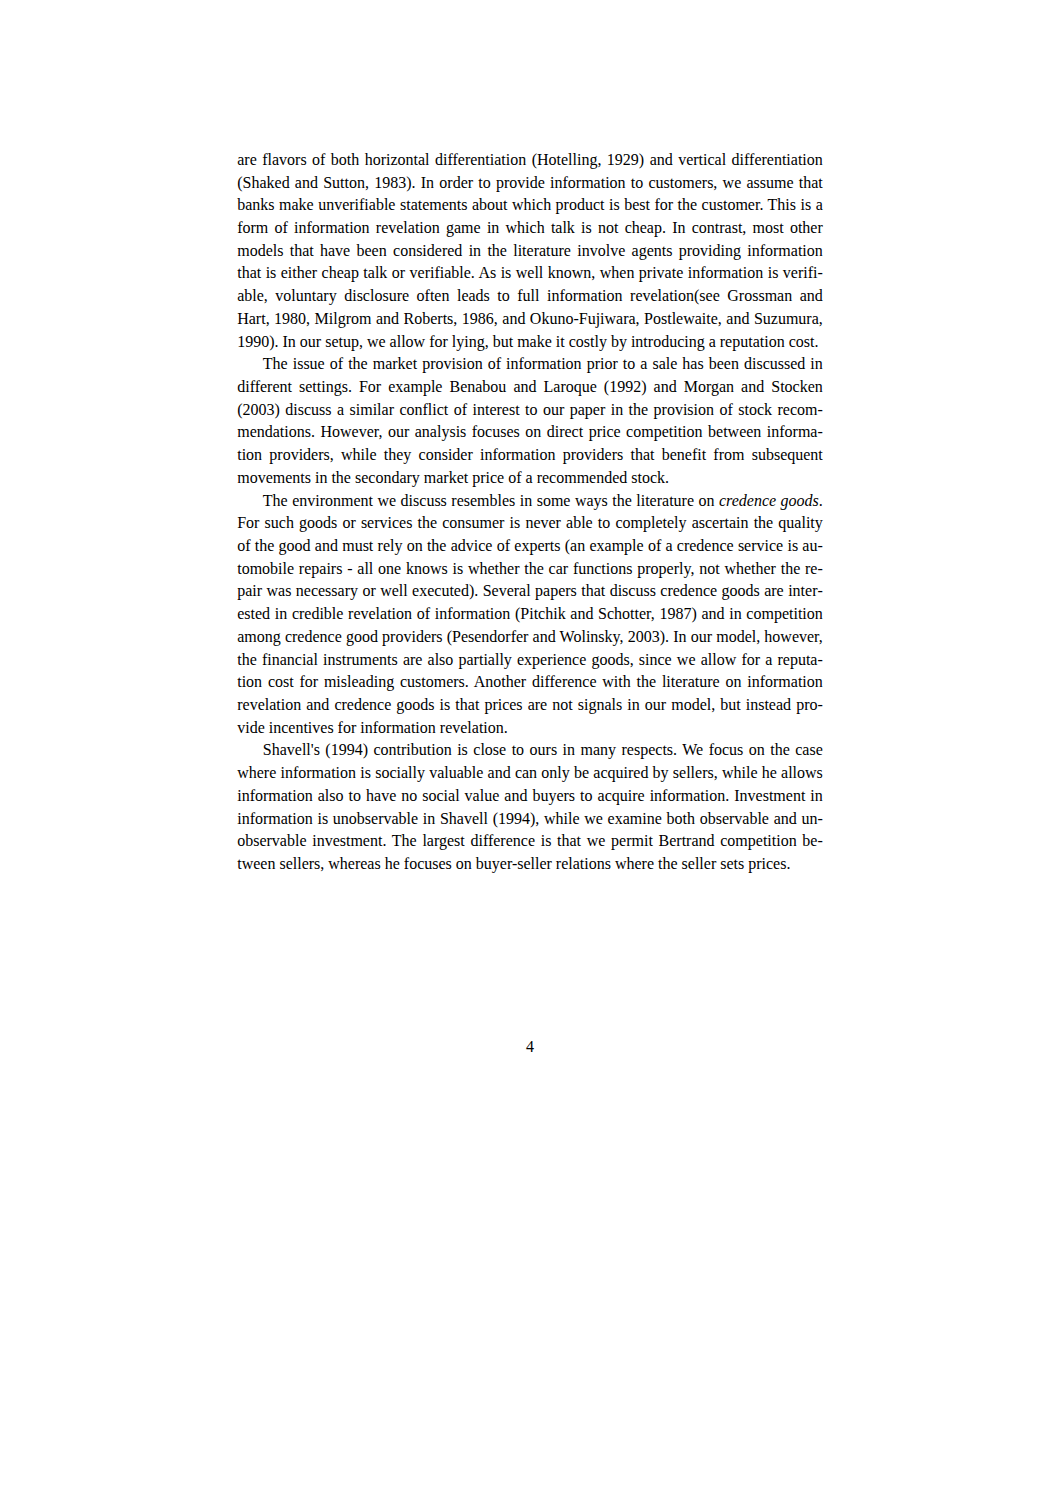are flavors of both horizontal differentiation (Hotelling, 1929) and vertical differentiation (Shaked and Sutton, 1983). In order to provide information to customers, we assume that banks make unverifiable statements about which product is best for the customer. This is a form of information revelation game in which talk is not cheap. In contrast, most other models that have been considered in the literature involve agents providing information that is either cheap talk or verifiable. As is well known, when private information is verifiable, voluntary disclosure often leads to full information revelation(see Grossman and Hart, 1980, Milgrom and Roberts, 1986, and Okuno-Fujiwara, Postlewaite, and Suzumura, 1990). In our setup, we allow for lying, but make it costly by introducing a reputation cost.
The issue of the market provision of information prior to a sale has been discussed in different settings. For example Benabou and Laroque (1992) and Morgan and Stocken (2003) discuss a similar conflict of interest to our paper in the provision of stock recommendations. However, our analysis focuses on direct price competition between information providers, while they consider information providers that benefit from subsequent movements in the secondary market price of a recommended stock.
The environment we discuss resembles in some ways the literature on credence goods. For such goods or services the consumer is never able to completely ascertain the quality of the good and must rely on the advice of experts (an example of a credence service is automobile repairs - all one knows is whether the car functions properly, not whether the repair was necessary or well executed). Several papers that discuss credence goods are interested in credible revelation of information (Pitchik and Schotter, 1987) and in competition among credence good providers (Pesendorfer and Wolinsky, 2003). In our model, however, the financial instruments are also partially experience goods, since we allow for a reputation cost for misleading customers. Another difference with the literature on information revelation and credence goods is that prices are not signals in our model, but instead provide incentives for information revelation.
Shavell's (1994) contribution is close to ours in many respects. We focus on the case where information is socially valuable and can only be acquired by sellers, while he allows information also to have no social value and buyers to acquire information. Investment in information is unobservable in Shavell (1994), while we examine both observable and unobservable investment. The largest difference is that we permit Bertrand competition between sellers, whereas he focuses on buyer-seller relations where the seller sets prices.
4